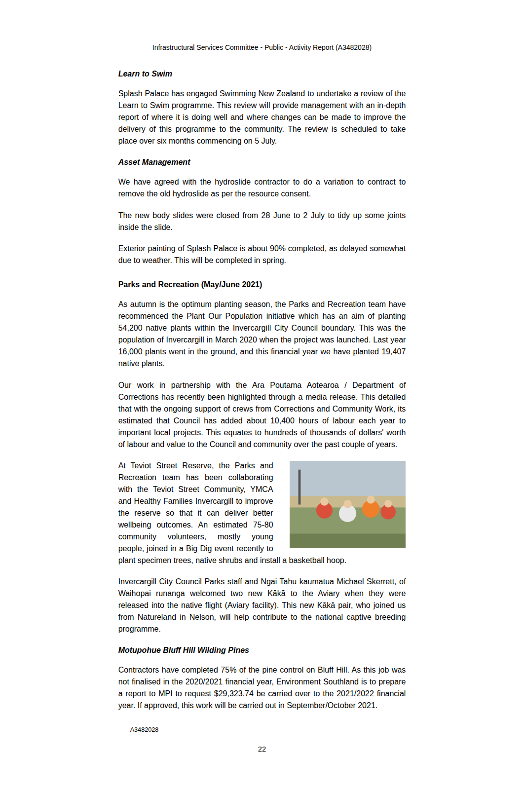Infrastructural Services Committee - Public - Activity Report (A3482028)
Learn to Swim
Splash Palace has engaged Swimming New Zealand to undertake a review of the Learn to Swim programme. This review will provide management with an in-depth report of where it is doing well and where changes can be made to improve the delivery of this programme to the community. The review is scheduled to take place over six months commencing on 5 July.
Asset Management
We have agreed with the hydroslide contractor to do a variation to contract to remove the old hydroslide as per the resource consent.
The new body slides were closed from 28 June to 2 July to tidy up some joints inside the slide.
Exterior painting of Splash Palace is about 90% completed, as delayed somewhat due to weather. This will be completed in spring.
Parks and Recreation (May/June 2021)
As autumn is the optimum planting season, the Parks and Recreation team have recommenced the Plant Our Population initiative which has an aim of planting 54,200 native plants within the Invercargill City Council boundary. This was the population of Invercargill in March 2020 when the project was launched. Last year 16,000 plants went in the ground, and this financial year we have planted 19,407 native plants.
Our work in partnership with the Ara Poutama Aotearoa / Department of Corrections has recently been highlighted through a media release. This detailed that with the ongoing support of crews from Corrections and Community Work, its estimated that Council has added about 10,400 hours of labour each year to important local projects. This equates to hundreds of thousands of dollars' worth of labour and value to the Council and community over the past couple of years.
At Teviot Street Reserve, the Parks and Recreation team has been collaborating with the Teviot Street Community, YMCA and Healthy Families Invercargill to improve the reserve so that it can deliver better wellbeing outcomes. An estimated 75-80 community volunteers, mostly young people, joined in a Big Dig event recently to plant specimen trees, native shrubs and install a basketball hoop.
Invercargill City Council Parks staff and Ngai Tahu kaumatua Michael Skerrett, of Waihopai runanga welcomed two new Kākā to the Aviary when they were released into the native flight (Aviary facility). This new Kākā pair, who joined us from Natureland in Nelson, will help contribute to the national captive breeding programme.
Motupohue Bluff Hill Wilding Pines
Contractors have completed 75% of the pine control on Bluff Hill. As this job was not finalised in the 2020/2021 financial year, Environment Southland is to prepare a report to MPI to request $29,323.74 be carried over to the 2021/2022 financial year. If approved, this work will be carried out in September/October 2021.
A3482028
22